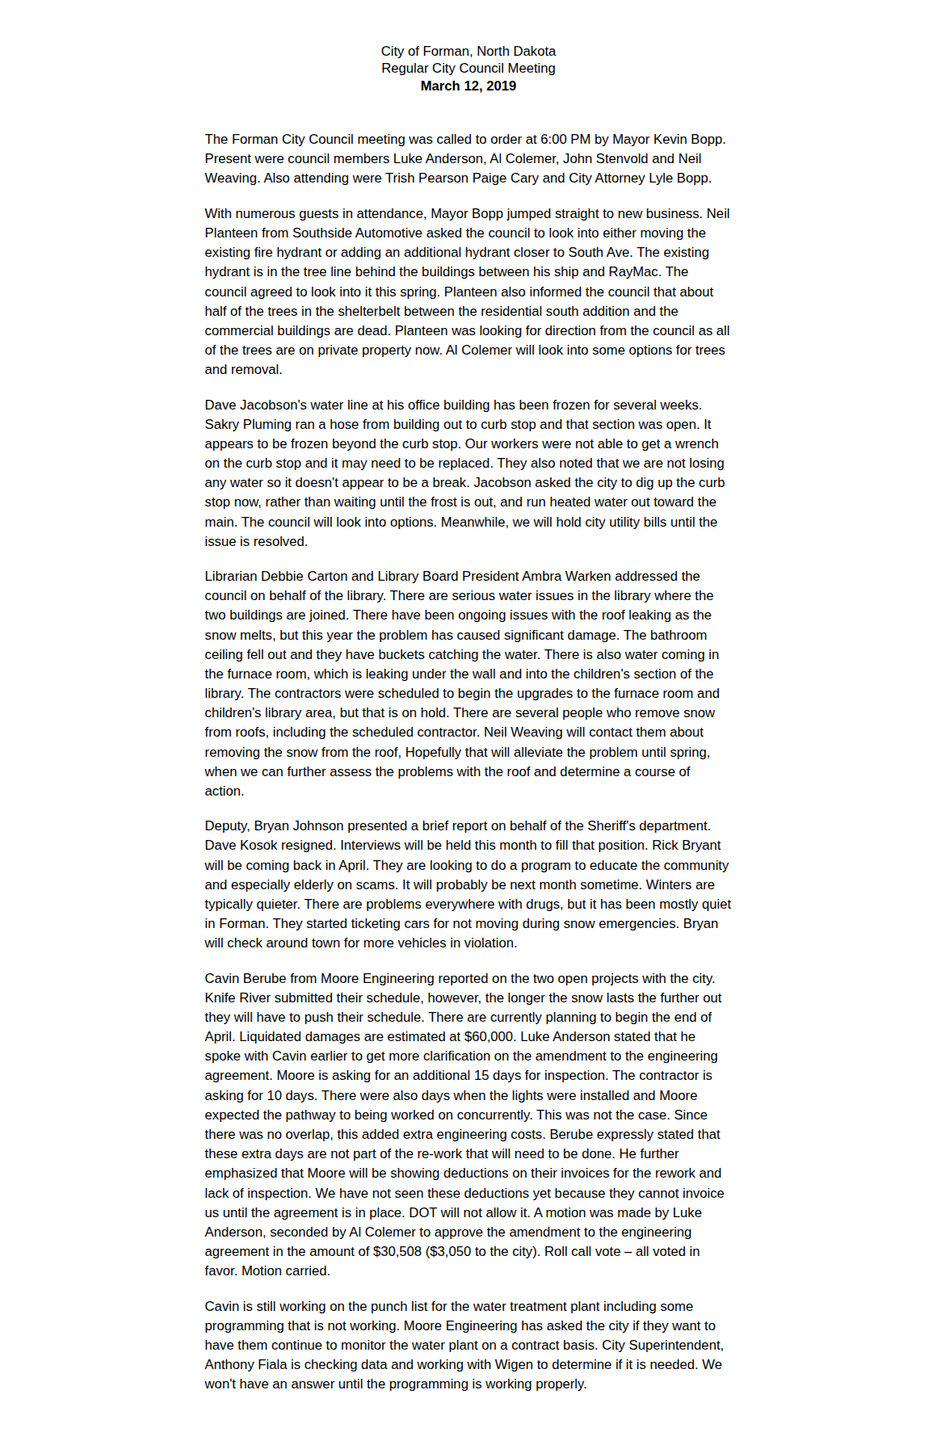City of Forman, North Dakota
Regular City Council Meeting
March 12, 2019
The Forman City Council meeting was called to order at 6:00 PM by Mayor Kevin Bopp. Present were council members Luke Anderson, Al Colemer, John Stenvold and Neil Weaving. Also attending were Trish Pearson Paige Cary and City Attorney Lyle Bopp.
With numerous guests in attendance, Mayor Bopp jumped straight to new business. Neil Planteen from Southside Automotive asked the council to look into either moving the existing fire hydrant or adding an additional hydrant closer to South Ave. The existing hydrant is in the tree line behind the buildings between his ship and RayMac. The council agreed to look into it this spring. Planteen also informed the council that about half of the trees in the shelterbelt between the residential south addition and the commercial buildings are dead. Planteen was looking for direction from the council as all of the trees are on private property now. Al Colemer will look into some options for trees and removal.
Dave Jacobson's water line at his office building has been frozen for several weeks. Sakry Pluming ran a hose from building out to curb stop and that section was open. It appears to be frozen beyond the curb stop. Our workers were not able to get a wrench on the curb stop and it may need to be replaced. They also noted that we are not losing any water so it doesn't appear to be a break. Jacobson asked the city to dig up the curb stop now, rather than waiting until the frost is out, and run heated water out toward the main. The council will look into options. Meanwhile, we will hold city utility bills until the issue is resolved.
Librarian Debbie Carton and Library Board President Ambra Warken addressed the council on behalf of the library. There are serious water issues in the library where the two buildings are joined. There have been ongoing issues with the roof leaking as the snow melts, but this year the problem has caused significant damage. The bathroom ceiling fell out and they have buckets catching the water. There is also water coming in the furnace room, which is leaking under the wall and into the children's section of the library. The contractors were scheduled to begin the upgrades to the furnace room and children's library area, but that is on hold. There are several people who remove snow from roofs, including the scheduled contractor. Neil Weaving will contact them about removing the snow from the roof, Hopefully that will alleviate the problem until spring, when we can further assess the problems with the roof and determine a course of action.
Deputy, Bryan Johnson presented a brief report on behalf of the Sheriff's department. Dave Kosok resigned. Interviews will be held this month to fill that position. Rick Bryant will be coming back in April. They are looking to do a program to educate the community and especially elderly on scams. It will probably be next month sometime. Winters are typically quieter. There are problems everywhere with drugs, but it has been mostly quiet in Forman. They started ticketing cars for not moving during snow emergencies. Bryan will check around town for more vehicles in violation.
Cavin Berube from Moore Engineering reported on the two open projects with the city. Knife River submitted their schedule, however, the longer the snow lasts the further out they will have to push their schedule. There are currently planning to begin the end of April. Liquidated damages are estimated at $60,000. Luke Anderson stated that he spoke with Cavin earlier to get more clarification on the amendment to the engineering agreement. Moore is asking for an additional 15 days for inspection. The contractor is asking for 10 days. There were also days when the lights were installed and Moore expected the pathway to being worked on concurrently. This was not the case. Since there was no overlap, this added extra engineering costs. Berube expressly stated that these extra days are not part of the re-work that will need to be done. He further emphasized that Moore will be showing deductions on their invoices for the rework and lack of inspection. We have not seen these deductions yet because they cannot invoice us until the agreement is in place. DOT will not allow it. A motion was made by Luke Anderson, seconded by Al Colemer to approve the amendment to the engineering agreement in the amount of $30,508 ($3,050 to the city). Roll call vote – all voted in favor. Motion carried.
Cavin is still working on the punch list for the water treatment plant including some programming that is not working. Moore Engineering has asked the city if they want to have them continue to monitor the water plant on a contract basis. City Superintendent, Anthony Fiala is checking data and working with Wigen to determine if it is needed. We won't have an answer until the programming is working properly.